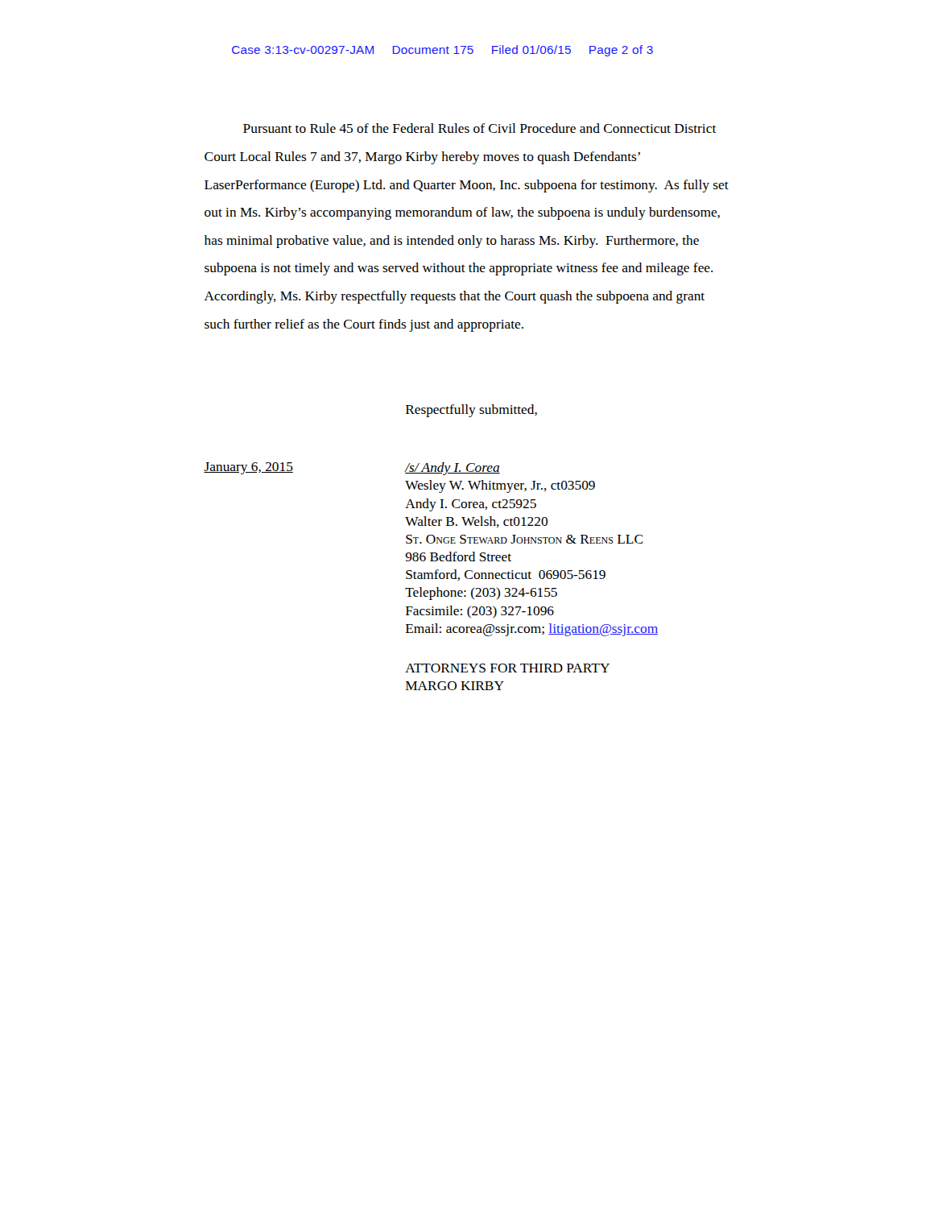Case 3:13-cv-00297-JAM Document 175 Filed 01/06/15 Page 2 of 3
Pursuant to Rule 45 of the Federal Rules of Civil Procedure and Connecticut District Court Local Rules 7 and 37, Margo Kirby hereby moves to quash Defendants’ LaserPerformance (Europe) Ltd. and Quarter Moon, Inc. subpoena for testimony. As fully set out in Ms. Kirby’s accompanying memorandum of law, the subpoena is unduly burdensome, has minimal probative value, and is intended only to harass Ms. Kirby. Furthermore, the subpoena is not timely and was served without the appropriate witness fee and mileage fee. Accordingly, Ms. Kirby respectfully requests that the Court quash the subpoena and grant such further relief as the Court finds just and appropriate.
Respectfully submitted,
January 6, 2015
/s/ Andy I. Corea
Wesley W. Whitmyer, Jr., ct03509
Andy I. Corea, ct25925
Walter B. Welsh, ct01220
St. Onge Steward Johnston & Reens LLC
986 Bedford Street
Stamford, Connecticut 06905-5619
Telephone: (203) 324-6155
Facsimile: (203) 327-1096
Email: acorea@ssjr.com; litigation@ssjr.com
ATTORNEYS FOR THIRD PARTY
MARGO KIRBY